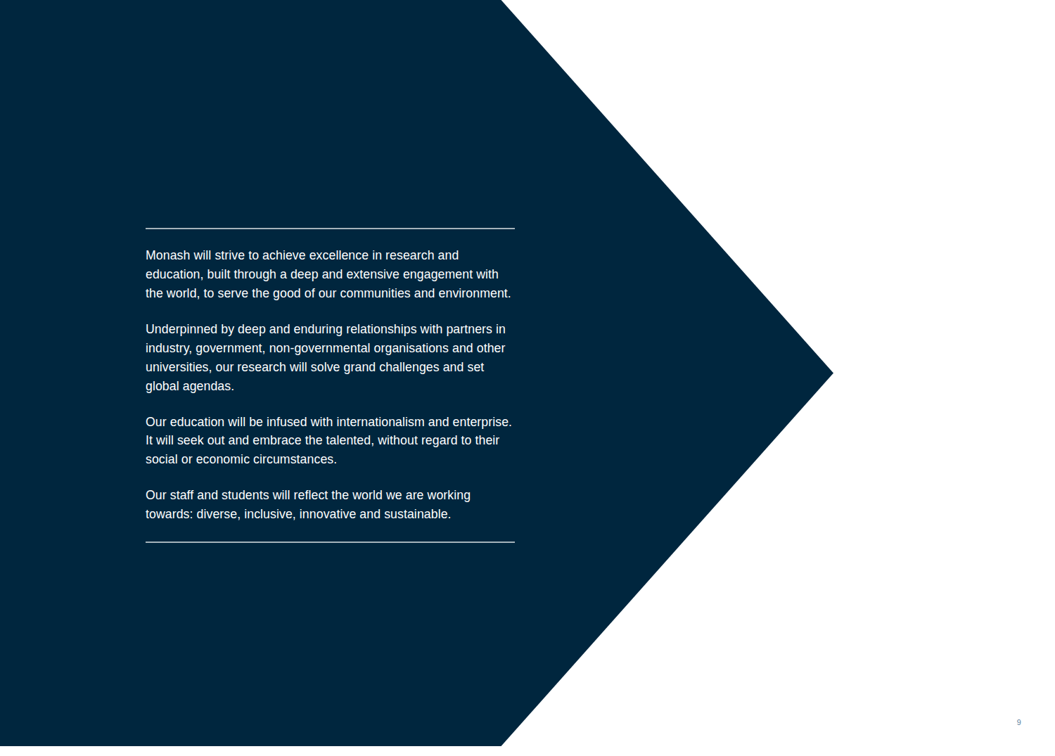Monash will strive to achieve excellence in research and education, built through a deep and extensive engagement with the world, to serve the good of our communities and environment.
Underpinned by deep and enduring relationships with partners in industry, government, non-governmental organisations and other universities, our research will solve grand challenges and set global agendas.
Our education will be infused with internationalism and enterprise. It will seek out and embrace the talented, without regard to their social or economic circumstances.
Our staff and students will reflect the world we are working towards: diverse, inclusive, innovative and sustainable.
9